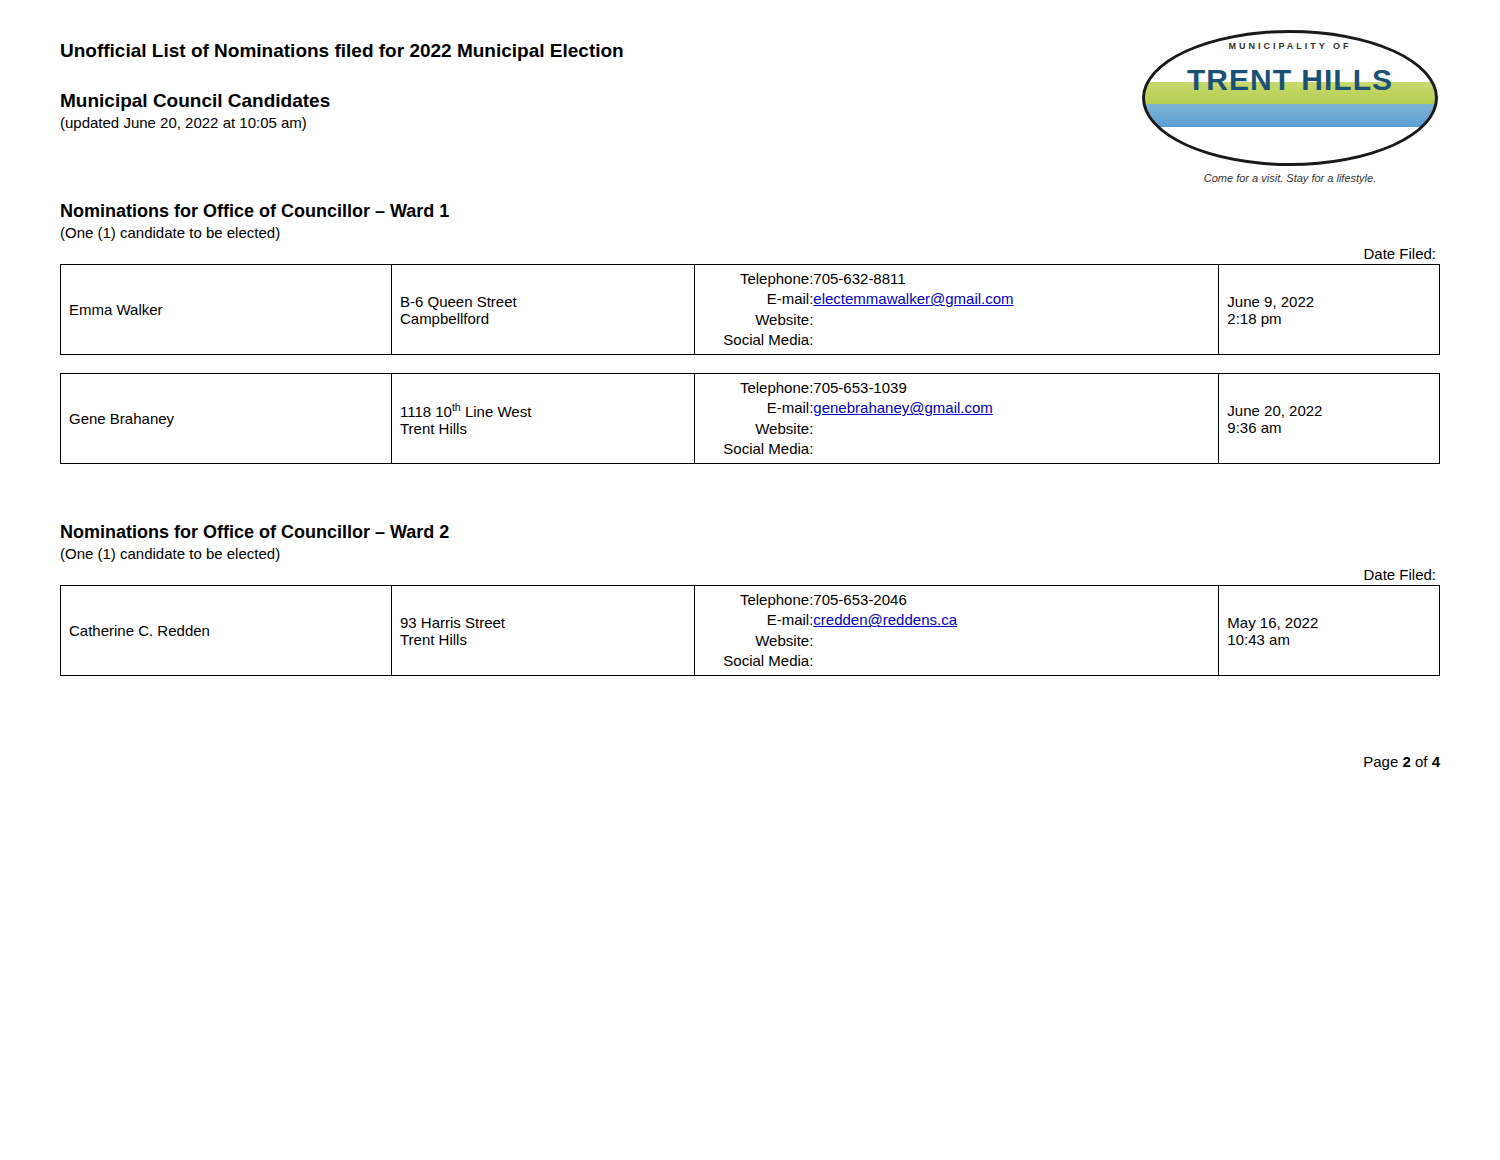MUNICIPALITY OF
TRENT HILLS
Come for a visit. Stay for a lifestyle.
Unofficial List of Nominations filed for 2022 Municipal Election
Municipal Council Candidates
(updated June 20, 2022 at 10:05 am)
Nominations for Office of Councillor – Ward 1
(One (1) candidate to be elected)
Date Filed:
| Emma Walker | B-6 Queen Street Campbellford | / Telephone: / 705-632-8811 / / E-mail: / electemmawalker@gmail.com / / Website: / / / Social Media: / / | June 9, 2022 2:18 pm |
| Gene Brahaney | 1118 10 th Line West Trent Hills | / Telephone: / 705-653-1039 / / E-mail: / genebrahaney@gmail.com / / Website: / / / Social Media: / / | June 20, 2022 9:36 am |
Nominations for Office of Councillor – Ward 2
(One (1) candidate to be elected)
Date Filed:
| Catherine C. Redden | 93 Harris Street Trent Hills | / Telephone: / 705-653-2046 / / E-mail: / credden@reddens.ca / / Website: / / / Social Media: / / | May 16, 2022 10:43 am |
Page 2 of 4